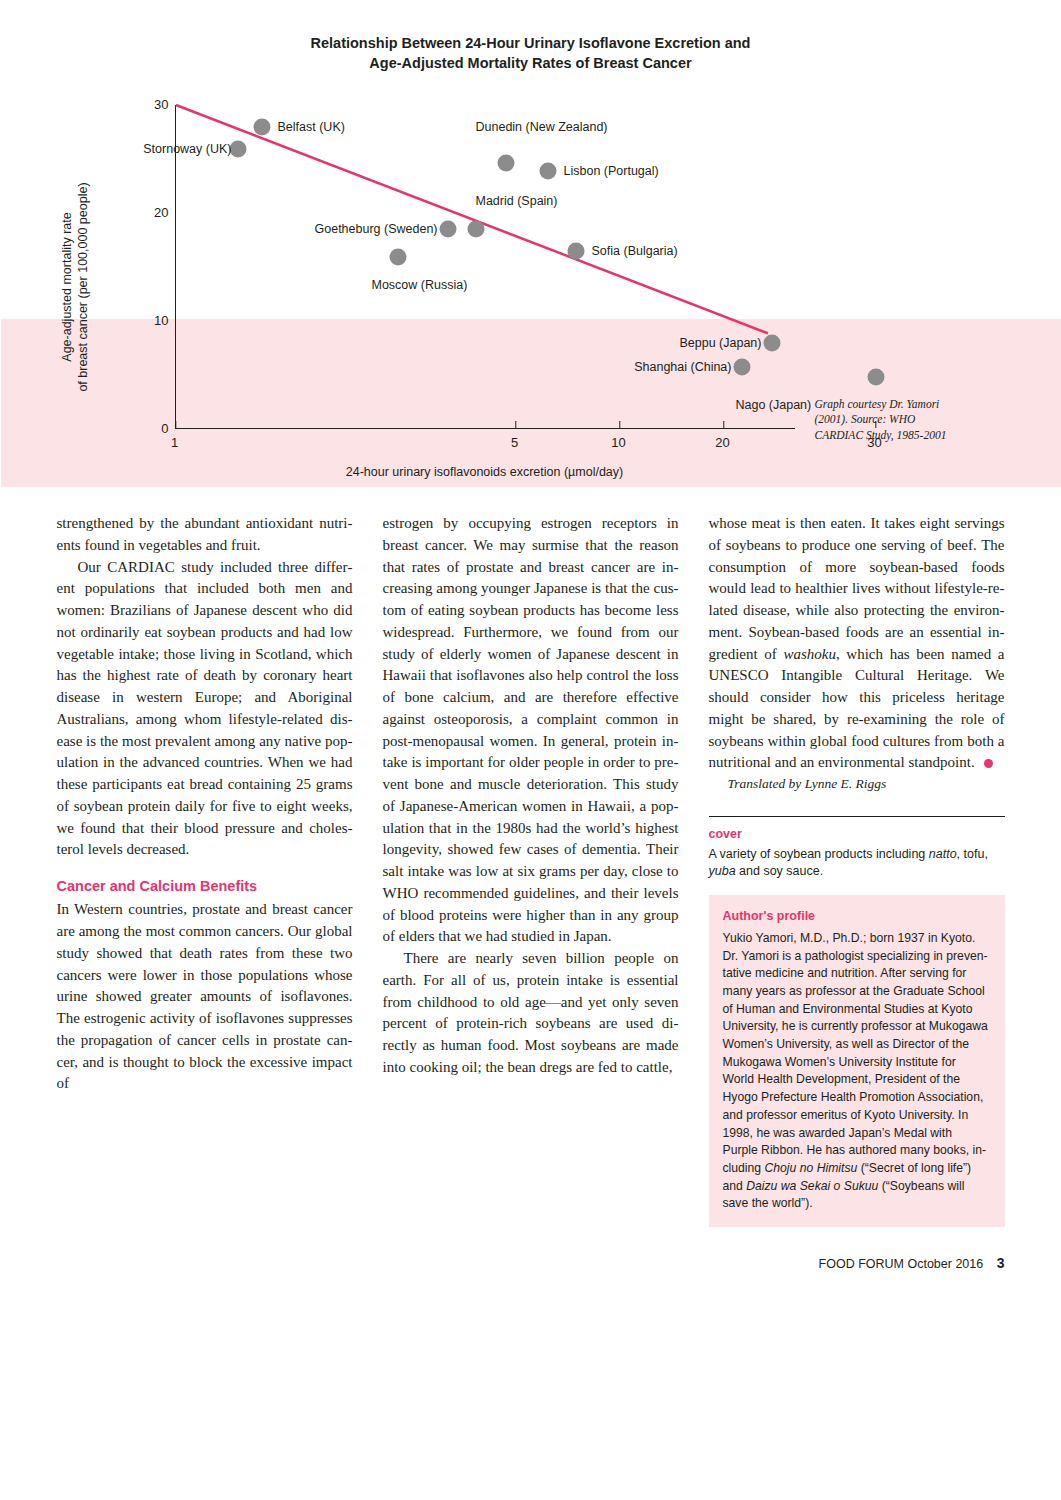Relationship Between 24-Hour Urinary Isoflavone Excretion and
Age-Adjusted Mortality Rates of Breast Cancer
Age-adjusted mortality rate
of breast cancer (per 100,000 people)
30
20
10
0
Belfast (UK)
Stornoway (UK)
Dunedin (New Zealand)
Lisbon (Portugal)
Madrid (Spain)
Goetheburg (Sweden)
Sofia (Bulgaria)
Moscow (Russia)
Beppu (Japan)
Shanghai (China)
Nago (Japan)
1
5
10
20
30
24-hour urinary isoflavonoids excretion (µmol/day)
Graph courtesy Dr. Yamori
(2001). Source: WHO
CARDIAC Study, 1985-2001
strengthened by the abundant antioxidant nutrients found in vegetables and fruit.
Our CARDIAC study included three different populations that included both men and women: Brazilians of Japanese descent who did not ordinarily eat soybean products and had low vegetable intake; those living in Scotland, which has the highest rate of death by coronary heart disease in western Europe; and Aboriginal Australians, among whom lifestyle-related disease is the most prevalent among any native population in the advanced countries. When we had these participants eat bread containing 25 grams of soybean protein daily for five to eight weeks, we found that their blood pressure and cholesterol levels decreased.
Cancer and Calcium Benefits
In Western countries, prostate and breast cancer are among the most common cancers. Our global study showed that death rates from these two cancers were lower in those populations whose urine showed greater amounts of isoflavones. The estrogenic activity of isoflavones suppresses the propagation of cancer cells in prostate cancer, and is thought to block the excessive impact of
estrogen by occupying estrogen receptors in breast cancer. We may surmise that the reason that rates of prostate and breast cancer are increasing among younger Japanese is that the custom of eating soybean products has become less widespread. Furthermore, we found from our study of elderly women of Japanese descent in Hawaii that isoflavones also help control the loss of bone calcium, and are therefore effective against osteoporosis, a complaint common in post-menopausal women. In general, protein intake is important for older people in order to prevent bone and muscle deterioration. This study of Japanese-American women in Hawaii, a population that in the 1980s had the world’s highest longevity, showed few cases of dementia. Their salt intake was low at six grams per day, close to WHO recommended guidelines, and their levels of blood proteins were higher than in any group of elders that we had studied in Japan.
There are nearly seven billion people on earth. For all of us, protein intake is essential from childhood to old age—and yet only seven percent of protein-rich soybeans are used directly as human food. Most soybeans are made into cooking oil; the bean dregs are fed to cattle,
whose meat is then eaten. It takes eight servings of soybeans to produce one serving of beef. The consumption of more soybean-based foods would lead to healthier lives without lifestyle-related disease, while also protecting the environment. Soybean-based foods are an essential ingredient of washoku, which has been named a UNESCO Intangible Cultural Heritage. We should consider how this priceless heritage might be shared, by re-examining the role of soybeans within global food cultures from both a nutritional and an environmental standpoint.
Translated by Lynne E. Riggs
cover
A variety of soybean products including natto, tofu, yuba and soy sauce.
Author's profile
Yukio Yamori, M.D., Ph.D.; born 1937 in Kyoto. Dr. Yamori is a pathologist specializing in preventative medicine and nutrition. After serving for many years as professor at the Graduate School of Human and Environmental Studies at Kyoto University, he is currently professor at Mukogawa Women’s University, as well as Director of the Mukogawa Women’s University Institute for World Health Development, President of the Hyogo Prefecture Health Promotion Association, and professor emeritus of Kyoto University. In 1998, he was awarded Japan’s Medal with Purple Ribbon. He has authored many books, including Choju no Himitsu (“Secret of long life”) and Daizu wa Sekai o Sukuu (“Soybeans will save the world”).
FOOD FORUM October 2016 3